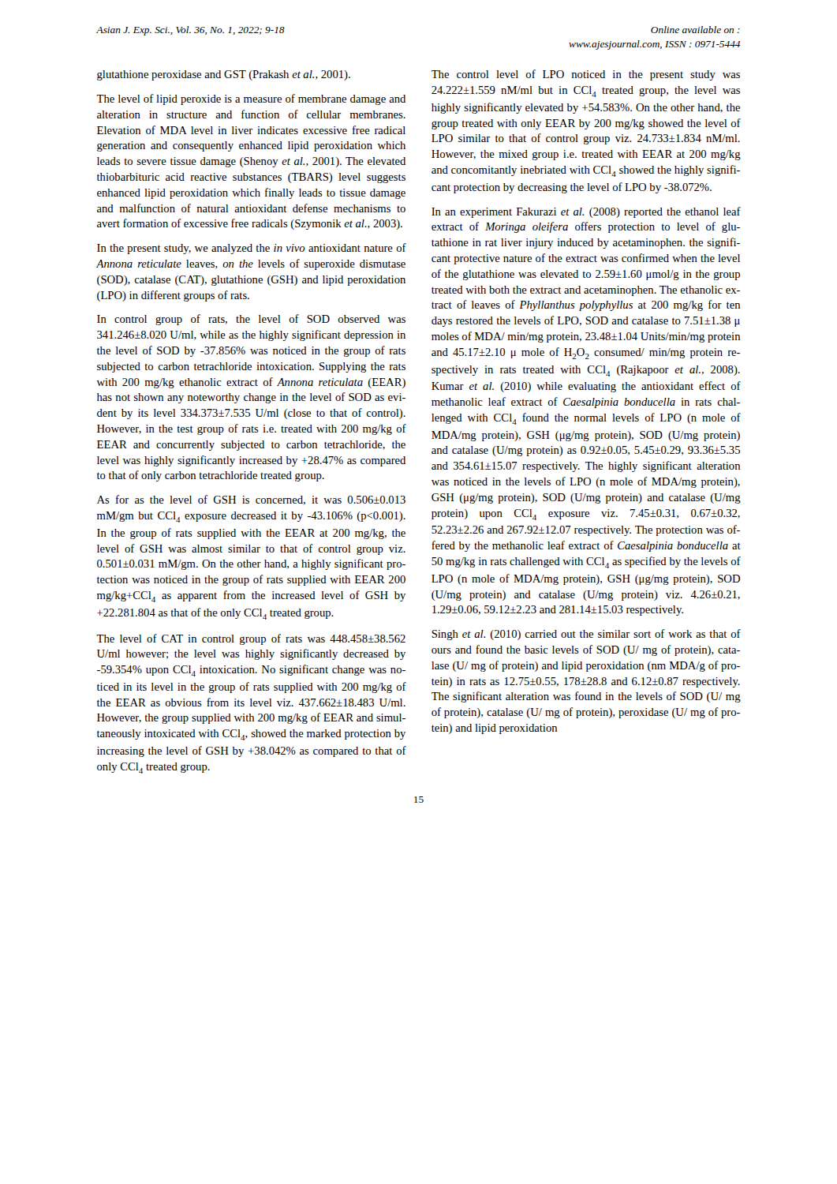Asian J. Exp. Sci., Vol. 36, No. 1, 2022; 9-18
Online available on :
www.ajesjournal.com, ISSN : 0971-5444
glutathione peroxidase and GST (Prakash et al., 2001).
The level of lipid peroxide is a measure of membrane damage and alteration in structure and function of cellular membranes. Elevation of MDA level in liver indicates excessive free radical generation and consequently enhanced lipid peroxidation which leads to severe tissue damage (Shenoy et al., 2001). The elevated thiobarbituric acid reactive substances (TBARS) level suggests enhanced lipid peroxidation which finally leads to tissue damage and malfunction of natural antioxidant defense mechanisms to avert formation of excessive free radicals (Szymonik et al., 2003).
In the present study, we analyzed the in vivo antioxidant nature of Annona reticulate leaves, on the levels of superoxide dismutase (SOD), catalase (CAT), glutathione (GSH) and lipid peroxidation (LPO) in different groups of rats.
In control group of rats, the level of SOD observed was 341.246±8.020 U/ml, while as the highly significant depression in the level of SOD by -37.856% was noticed in the group of rats subjected to carbon tetrachloride intoxication. Supplying the rats with 200 mg/kg ethanolic extract of Annona reticulata (EEAR) has not shown any noteworthy change in the level of SOD as evident by its level 334.373±7.535 U/ml (close to that of control). However, in the test group of rats i.e. treated with 200 mg/kg of EEAR and concurrently subjected to carbon tetrachloride, the level was highly significantly increased by +28.47% as compared to that of only carbon tetrachloride treated group.
As for as the level of GSH is concerned, it was 0.506±0.013 mM/gm but CCl4 exposure decreased it by -43.106% (p<0.001). In the group of rats supplied with the EEAR at 200 mg/kg, the level of GSH was almost similar to that of control group viz. 0.501±0.031 mM/gm. On the other hand, a highly significant protection was noticed in the group of rats supplied with EEAR 200 mg/kg+CCl4 as apparent from the increased level of GSH by +22.281.804 as that of the only CCl4 treated group.
The level of CAT in control group of rats was 448.458±38.562 U/ml however; the level was highly significantly decreased by -59.354% upon CCl4 intoxication. No significant change was noticed in its level in the group of rats supplied with 200 mg/kg of the EEAR as obvious from its level viz. 437.662±18.483 U/ml. However, the group supplied with 200 mg/kg of EEAR and simultaneously intoxicated with CCl4, showed the marked protection by increasing the level of GSH by +38.042% as compared to that of only CCl4 treated group.
The control level of LPO noticed in the present study was 24.222±1.559 nM/ml but in CCl4 treated group, the level was highly significantly elevated by +54.583%. On the other hand, the group treated with only EEAR by 200 mg/kg showed the level of LPO similar to that of control group viz. 24.733±1.834 nM/ml. However, the mixed group i.e. treated with EEAR at 200 mg/kg and concomitantly inebriated with CCl4 showed the highly significant protection by decreasing the level of LPO by -38.072%.
In an experiment Fakurazi et al. (2008) reported the ethanol leaf extract of Moringa oleifera offers protection to level of glutathione in rat liver injury induced by acetaminophen. the significant protective nature of the extract was confirmed when the level of the glutathione was elevated to 2.59±1.60 μmol/g in the group treated with both the extract and acetaminophen. The ethanolic extract of leaves of Phyllanthus polyphyllus at 200 mg/kg for ten days restored the levels of LPO, SOD and catalase to 7.51±1.38 μ moles of MDA/ min/mg protein, 23.48±1.04 Units/min/mg protein and 45.17±2.10 μ mole of H2O2 consumed/ min/mg protein respectively in rats treated with CCl4 (Rajkapoor et al., 2008). Kumar et al. (2010) while evaluating the antioxidant effect of methanolic leaf extract of Caesalpinia bonducella in rats challenged with CCl4 found the normal levels of LPO (n mole of MDA/mg protein), GSH (μg/mg protein), SOD (U/mg protein) and catalase (U/mg protein) as 0.92±0.05, 5.45±0.29, 93.36±5.35 and 354.61±15.07 respectively. The highly significant alteration was noticed in the levels of LPO (n mole of MDA/mg protein), GSH (μg/mg protein), SOD (U/mg protein) and catalase (U/mg protein) upon CCl4 exposure viz. 7.45±0.31, 0.67±0.32, 52.23±2.26 and 267.92±12.07 respectively. The protection was offered by the methanolic leaf extract of Caesalpinia bonducella at 50 mg/kg in rats challenged with CCl4 as specified by the levels of LPO (n mole of MDA/mg protein), GSH (μg/mg protein), SOD (U/mg protein) and catalase (U/mg protein) viz. 4.26±0.21, 1.29±0.06, 59.12±2.23 and 281.14±15.03 respectively.
Singh et al. (2010) carried out the similar sort of work as that of ours and found the basic levels of SOD (U/ mg of protein), catalase (U/ mg of protein) and lipid peroxidation (nm MDA/g of protein) in rats as 12.75±0.55, 178±28.8 and 6.12±0.87 respectively. The significant alteration was found in the levels of SOD (U/ mg of protein), catalase (U/ mg of protein), peroxidase (U/ mg of protein) and lipid peroxidation
15